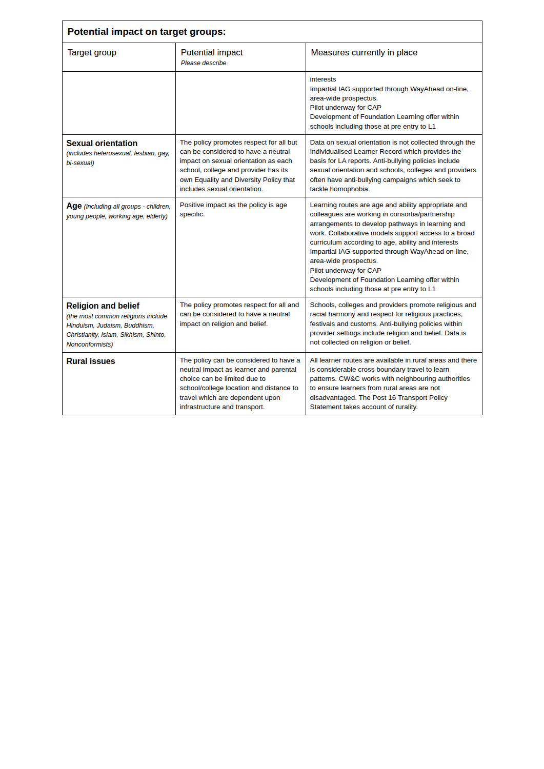| Potential impact on target groups: |
| Target group | Potential impact Please describe | Measures currently in place |
| | | interests Impartial IAG supported through WayAhead on-line, area-wide prospectus. Pilot underway for CAP Development of Foundation Learning offer within schools including those at pre entry to L1 |
| Sexual orientation (includes heterosexual, lesbian, gay, bi-sexual) | The policy promotes respect for all but can be considered to have a neutral impact on sexual orientation as each school, college and provider has its own Equality and Diversity Policy that includes sexual orientation. | Data on sexual orientation is not collected through the Individualised Learner Record which provides the basis for LA reports. Anti-bullying policies include sexual orientation and schools, colleges and providers often have anti-bullying campaigns which seek to tackle homophobia. |
| Age (including all groups - children, young people, working age, elderly) | Positive impact as the policy is age specific. | Learning routes are age and ability appropriate and colleagues are working in consortia/partnership arrangements to develop pathways in learning and work. Collaborative models support access to a broad curriculum according to age, ability and interests Impartial IAG supported through WayAhead on-line, area-wide prospectus. Pilot underway for CAP Development of Foundation Learning offer within schools including those at pre entry to L1 |
| Religion and belief (the most common religions include Hinduism, Judaism, Buddhism, Christianity, Islam, Sikhism, Shinto, Nonconformists) | The policy promotes respect for all and can be considered to have a neutral impact on religion and belief. | Schools, colleges and providers promote religious and racial harmony and respect for religious practices, festivals and customs. Anti-bullying policies within provider settings include religion and belief. Data is not collected on religion or belief. |
| Rural issues | The policy can be considered to have a neutral impact as learner and parental choice can be limited due to school/college location and distance to travel which are dependent upon infrastructure and transport. | All learner routes are available in rural areas and there is considerable cross boundary travel to learn patterns. CW&C works with neighbouring authorities to ensure learners from rural areas are not disadvantaged. The Post 16 Transport Policy Statement takes account of rurality. |